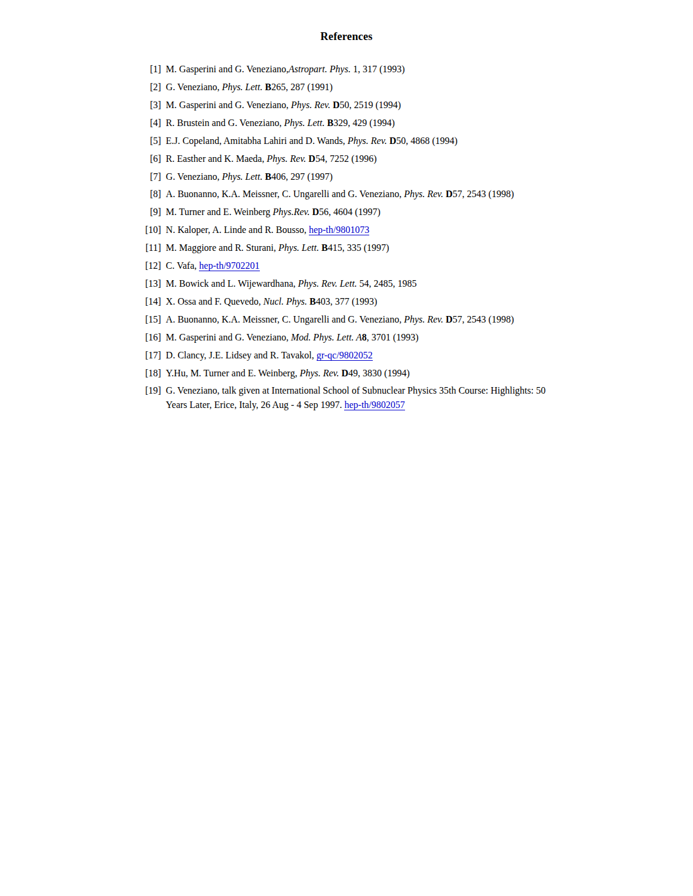References
[1] M. Gasperini and G. Veneziano,Astropart. Phys. 1, 317 (1993)
[2] G. Veneziano, Phys. Lett. B265, 287 (1991)
[3] M. Gasperini and G. Veneziano, Phys. Rev. D50, 2519 (1994)
[4] R. Brustein and G. Veneziano, Phys. Lett. B329, 429 (1994)
[5] E.J. Copeland, Amitabha Lahiri and D. Wands, Phys. Rev. D50, 4868 (1994)
[6] R. Easther and K. Maeda, Phys. Rev. D54, 7252 (1996)
[7] G. Veneziano, Phys. Lett. B406, 297 (1997)
[8] A. Buonanno, K.A. Meissner, C. Ungarelli and G. Veneziano, Phys. Rev. D57, 2543 (1998)
[9] M. Turner and E. Weinberg Phys.Rev. D56, 4604 (1997)
[10] N. Kaloper, A. Linde and R. Bousso, hep-th/9801073
[11] M. Maggiore and R. Sturani, Phys. Lett. B415, 335 (1997)
[12] C. Vafa, hep-th/9702201
[13] M. Bowick and L. Wijewardhana, Phys. Rev. Lett. 54, 2485, 1985
[14] X. Ossa and F. Quevedo, Nucl. Phys. B403, 377 (1993)
[15] A. Buonanno, K.A. Meissner, C. Ungarelli and G. Veneziano, Phys. Rev. D57, 2543 (1998)
[16] M. Gasperini and G. Veneziano, Mod. Phys. Lett. A 8, 3701 (1993)
[17] D. Clancy, J.E. Lidsey and R. Tavakol, gr-qc/9802052
[18] Y.Hu, M. Turner and E. Weinberg, Phys. Rev. D49, 3830 (1994)
[19] G. Veneziano, talk given at International School of Subnuclear Physics 35th Course: Highlights: 50 Years Later, Erice, Italy, 26 Aug - 4 Sep 1997. hep-th/9802057